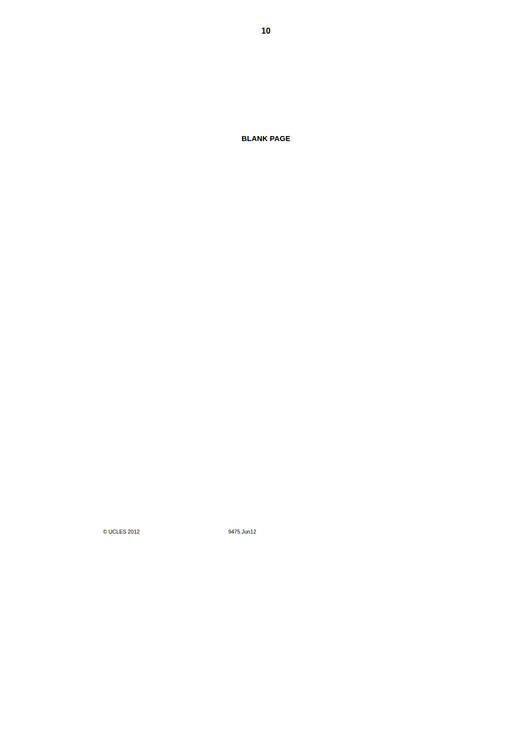10
BLANK PAGE
© UCLES 2012 9475 Jun12